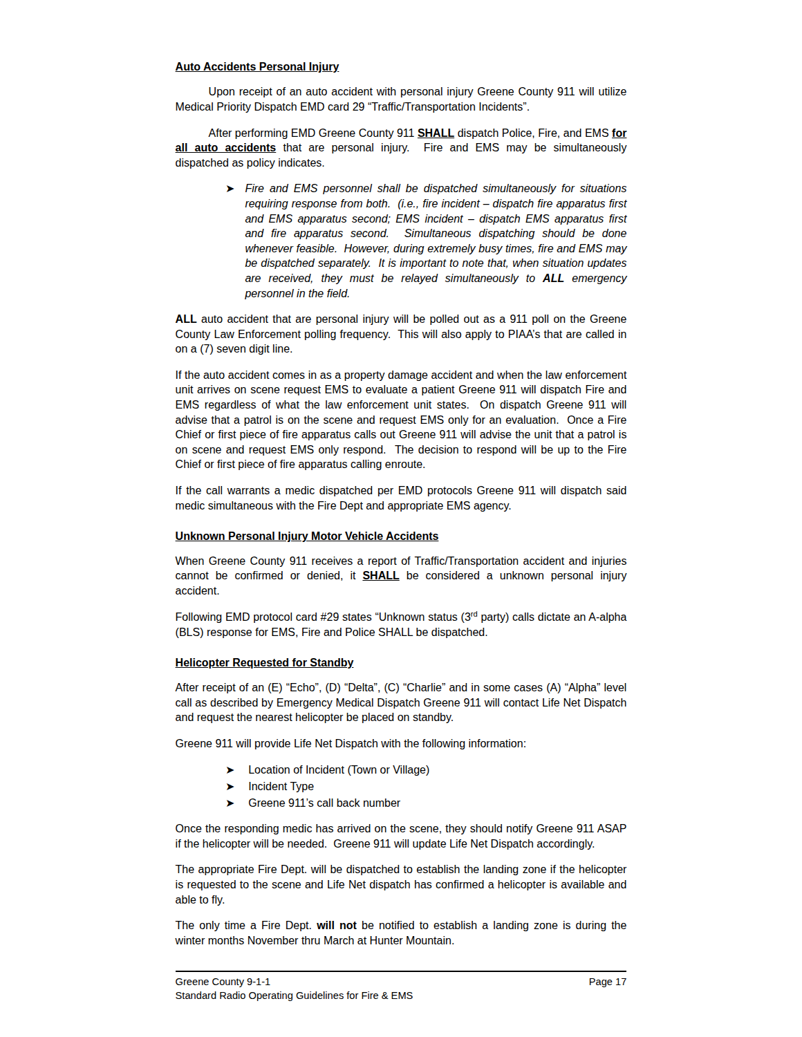Auto Accidents Personal Injury
Upon receipt of an auto accident with personal injury Greene County 911 will utilize Medical Priority Dispatch EMD card 29 “Traffic/Transportation Incidents”.
After performing EMD Greene County 911 SHALL dispatch Police, Fire, and EMS for all auto accidents that are personal injury. Fire and EMS may be simultaneously dispatched as policy indicates.
Fire and EMS personnel shall be dispatched simultaneously for situations requiring response from both. (i.e., fire incident – dispatch fire apparatus first and EMS apparatus second; EMS incident – dispatch EMS apparatus first and fire apparatus second. Simultaneous dispatching should be done whenever feasible. However, during extremely busy times, fire and EMS may be dispatched separately. It is important to note that, when situation updates are received, they must be relayed simultaneously to ALL emergency personnel in the field.
ALL auto accident that are personal injury will be polled out as a 911 poll on the Greene County Law Enforcement polling frequency. This will also apply to PIAA’s that are called in on a (7) seven digit line.
If the auto accident comes in as a property damage accident and when the law enforcement unit arrives on scene request EMS to evaluate a patient Greene 911 will dispatch Fire and EMS regardless of what the law enforcement unit states. On dispatch Greene 911 will advise that a patrol is on the scene and request EMS only for an evaluation. Once a Fire Chief or first piece of fire apparatus calls out Greene 911 will advise the unit that a patrol is on scene and request EMS only respond. The decision to respond will be up to the Fire Chief or first piece of fire apparatus calling enroute.
If the call warrants a medic dispatched per EMD protocols Greene 911 will dispatch said medic simultaneous with the Fire Dept and appropriate EMS agency.
Unknown Personal Injury Motor Vehicle Accidents
When Greene County 911 receives a report of Traffic/Transportation accident and injuries cannot be confirmed or denied, it SHALL be considered a unknown personal injury accident.
Following EMD protocol card #29 states “Unknown status (3rd party) calls dictate an A-alpha (BLS) response for EMS, Fire and Police SHALL be dispatched.
Helicopter Requested for Standby
After receipt of an (E) “Echo”, (D) “Delta”, (C) “Charlie” and in some cases (A) “Alpha” level call as described by Emergency Medical Dispatch Greene 911 will contact Life Net Dispatch and request the nearest helicopter be placed on standby.
Greene 911 will provide Life Net Dispatch with the following information:
Location of Incident (Town or Village)
Incident Type
Greene 911’s call back number
Once the responding medic has arrived on the scene, they should notify Greene 911 ASAP if the helicopter will be needed. Greene 911 will update Life Net Dispatch accordingly.
The appropriate Fire Dept. will be dispatched to establish the landing zone if the helicopter is requested to the scene and Life Net dispatch has confirmed a helicopter is available and able to fly.
The only time a Fire Dept. will not be notified to establish a landing zone is during the winter months November thru March at Hunter Mountain.
Greene County 9-1-1
Standard Radio Operating Guidelines for Fire & EMS
Page 17